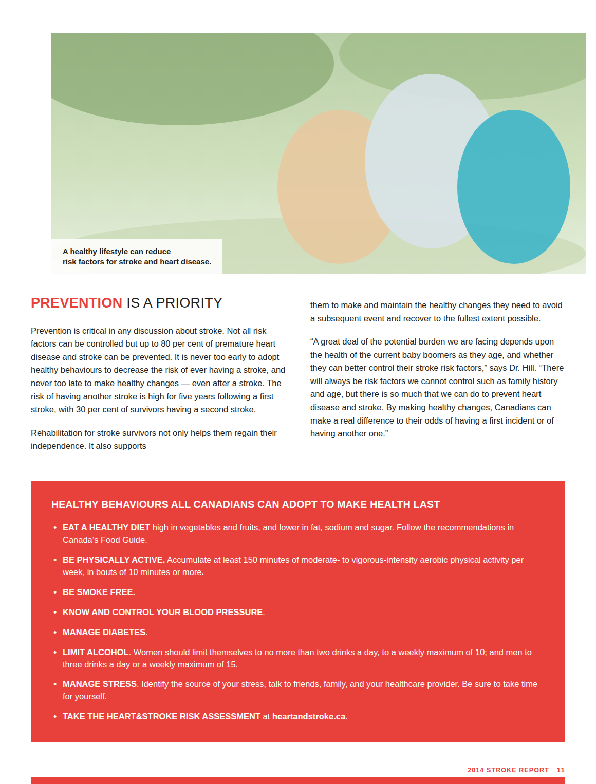A healthy lifestyle can reduce
risk factors for stroke and heart disease.
PREVENTION IS A PRIORITY
Prevention is critical in any discussion about stroke. Not all risk factors can be controlled but up to 80 per cent of premature heart disease and stroke can be prevented. It is never too early to adopt healthy behaviours to decrease the risk of ever having a stroke, and never too late to make healthy changes — even after a stroke. The risk of having another stroke is high for five years following a first stroke, with 30 per cent of survivors having a second stroke.
Rehabilitation for stroke survivors not only helps them regain their independence. It also supports
them to make and maintain the healthy changes they need to avoid a subsequent event and recover to the fullest extent possible.
“A great deal of the potential burden we are facing depends upon the health of the current baby boomers as they age, and whether they can better control their stroke risk factors,” says Dr. Hill. “There will always be risk factors we cannot control such as family history and age, but there is so much that we can do to prevent heart disease and stroke. By making healthy changes, Canadians can make a real difference to their odds of having a first incident or of having another one.”
HEALTHY BEHAVIOURS ALL CANADIANS CAN ADOPT TO MAKE HEALTH LAST
EAT A HEALTHY DIET high in vegetables and fruits, and lower in fat, sodium and sugar. Follow the recommendations in Canada’s Food Guide.
BE PHYSICALLY ACTIVE. Accumulate at least 150 minutes of moderate- to vigorous-intensity aerobic physical activity per week, in bouts of 10 minutes or more.
BE SMOKE FREE.
KNOW AND CONTROL YOUR BLOOD PRESSURE.
MANAGE DIABETES.
LIMIT ALCOHOL. Women should limit themselves to no more than two drinks a day, to a weekly maximum of 10; and men to three drinks a day or a weekly maximum of 15.
MANAGE STRESS. Identify the source of your stress, talk to friends, family, and your healthcare provider. Be sure to take time for yourself.
TAKE THE HEART&STROKE RISK ASSESSMENT at heartandstroke.ca.
2014 STROKE REPORT 11